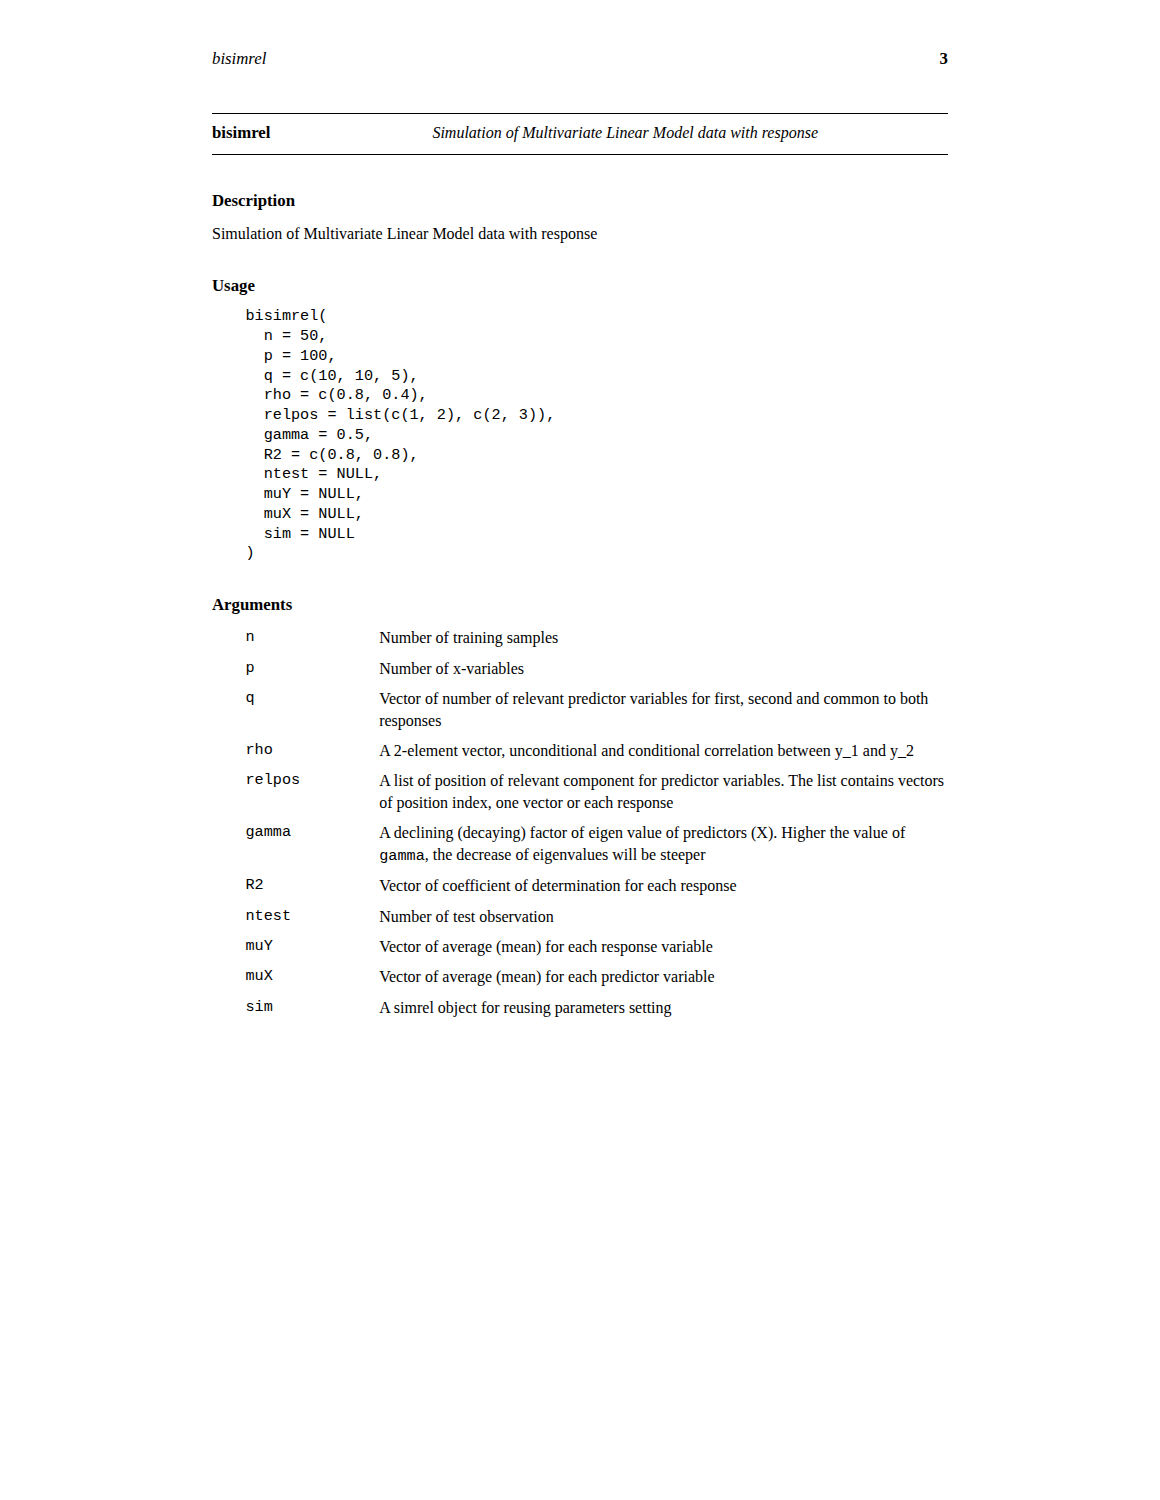bisimrel 3
bisimrel Simulation of Multivariate Linear Model data with response
Description
Simulation of Multivariate Linear Model data with response
Usage
bisimrel(
  n = 50,
  p = 100,
  q = c(10, 10, 5),
  rho = c(0.8, 0.4),
  relpos = list(c(1, 2), c(2, 3)),
  gamma = 0.5,
  R2 = c(0.8, 0.8),
  ntest = NULL,
  muY = NULL,
  muX = NULL,
  sim = NULL
)
Arguments
n
Number of training samples
p
Number of x-variables
q
Vector of number of relevant predictor variables for first, second and common to both responses
rho
A 2-element vector, unconditional and conditional correlation between y_1 and y_2
relpos
A list of position of relevant component for predictor variables. The list contains vectors of position index, one vector or each response
gamma
A declining (decaying) factor of eigen value of predictors (X). Higher the value of gamma, the decrease of eigenvalues will be steeper
R2
Vector of coefficient of determination for each response
ntest
Number of test observation
muY
Vector of average (mean) for each response variable
muX
Vector of average (mean) for each predictor variable
sim
A simrel object for reusing parameters setting